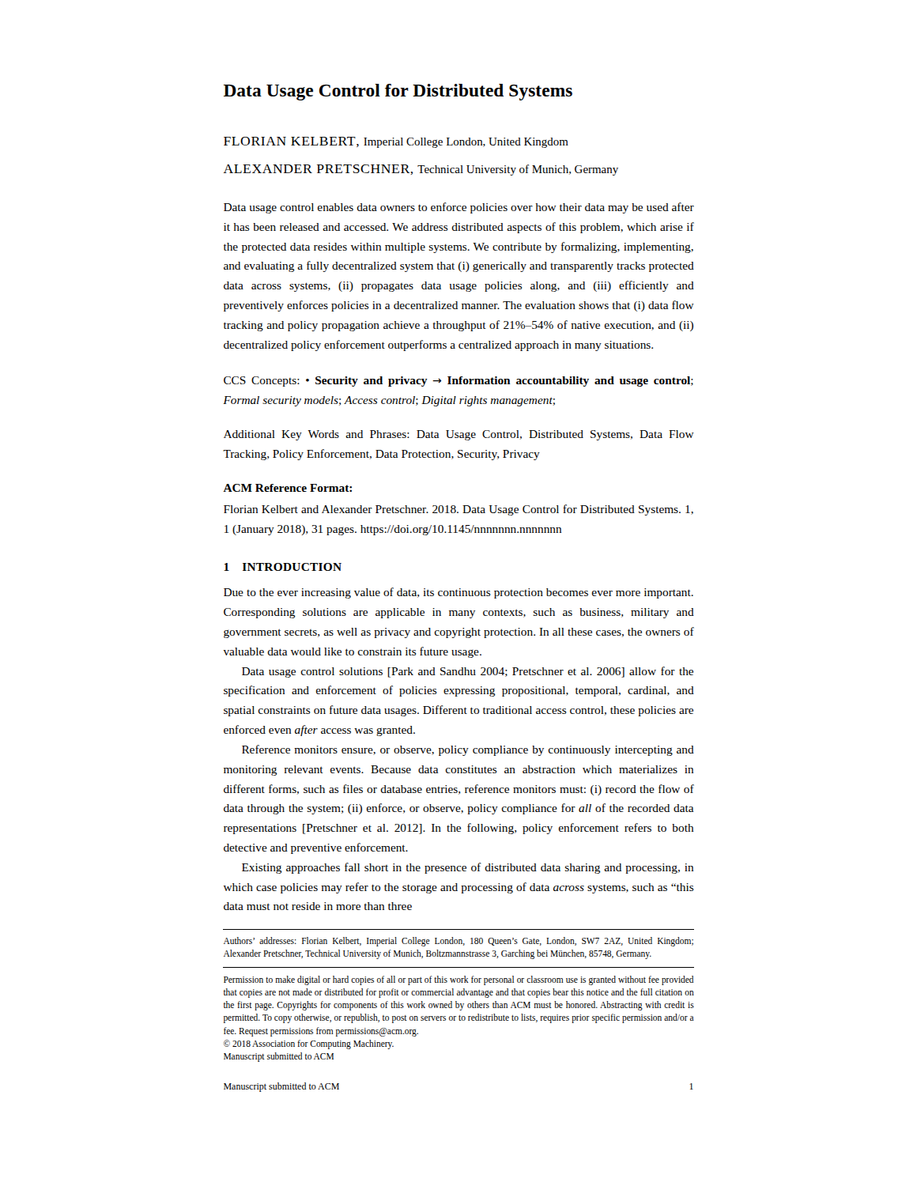Data Usage Control for Distributed Systems
Florian Kelbert, Imperial College London, United Kingdom
Alexander Pretschner, Technical University of Munich, Germany
Data usage control enables data owners to enforce policies over how their data may be used after it has been released and accessed. We address distributed aspects of this problem, which arise if the protected data resides within multiple systems. We contribute by formalizing, implementing, and evaluating a fully decentralized system that (i) generically and transparently tracks protected data across systems, (ii) propagates data usage policies along, and (iii) efficiently and preventively enforces policies in a decentralized manner. The evaluation shows that (i) data flow tracking and policy propagation achieve a throughput of 21%–54% of native execution, and (ii) decentralized policy enforcement outperforms a centralized approach in many situations.
CCS Concepts: • Security and privacy → Information accountability and usage control; Formal security models; Access control; Digital rights management;
Additional Key Words and Phrases: Data Usage Control, Distributed Systems, Data Flow Tracking, Policy Enforcement, Data Protection, Security, Privacy
ACM Reference Format:
Florian Kelbert and Alexander Pretschner. 2018. Data Usage Control for Distributed Systems. 1, 1 (January 2018), 31 pages. https://doi.org/10.1145/nnnnnnn.nnnnnnn
1 INTRODUCTION
Due to the ever increasing value of data, its continuous protection becomes ever more important. Corresponding solutions are applicable in many contexts, such as business, military and government secrets, as well as privacy and copyright protection. In all these cases, the owners of valuable data would like to constrain its future usage.
Data usage control solutions [Park and Sandhu 2004; Pretschner et al. 2006] allow for the specification and enforcement of policies expressing propositional, temporal, cardinal, and spatial constraints on future data usages. Different to traditional access control, these policies are enforced even after access was granted.
Reference monitors ensure, or observe, policy compliance by continuously intercepting and monitoring relevant events. Because data constitutes an abstraction which materializes in different forms, such as files or database entries, reference monitors must: (i) record the flow of data through the system; (ii) enforce, or observe, policy compliance for all of the recorded data representations [Pretschner et al. 2012]. In the following, policy enforcement refers to both detective and preventive enforcement.
Existing approaches fall short in the presence of distributed data sharing and processing, in which case policies may refer to the storage and processing of data across systems, such as “this data must not reside in more than three
Authors’ addresses: Florian Kelbert, Imperial College London, 180 Queen’s Gate, London, SW7 2AZ, United Kingdom; Alexander Pretschner, Technical University of Munich, Boltzmannstrasse 3, Garching bei München, 85748, Germany.
Permission to make digital or hard copies of all or part of this work for personal or classroom use is granted without fee provided that copies are not made or distributed for profit or commercial advantage and that copies bear this notice and the full citation on the first page. Copyrights for components of this work owned by others than ACM must be honored. Abstracting with credit is permitted. To copy otherwise, or republish, to post on servers or to redistribute to lists, requires prior specific permission and/or a fee. Request permissions from permissions@acm.org.
© 2018 Association for Computing Machinery.
Manuscript submitted to ACM
Manuscript submitted to ACM 1